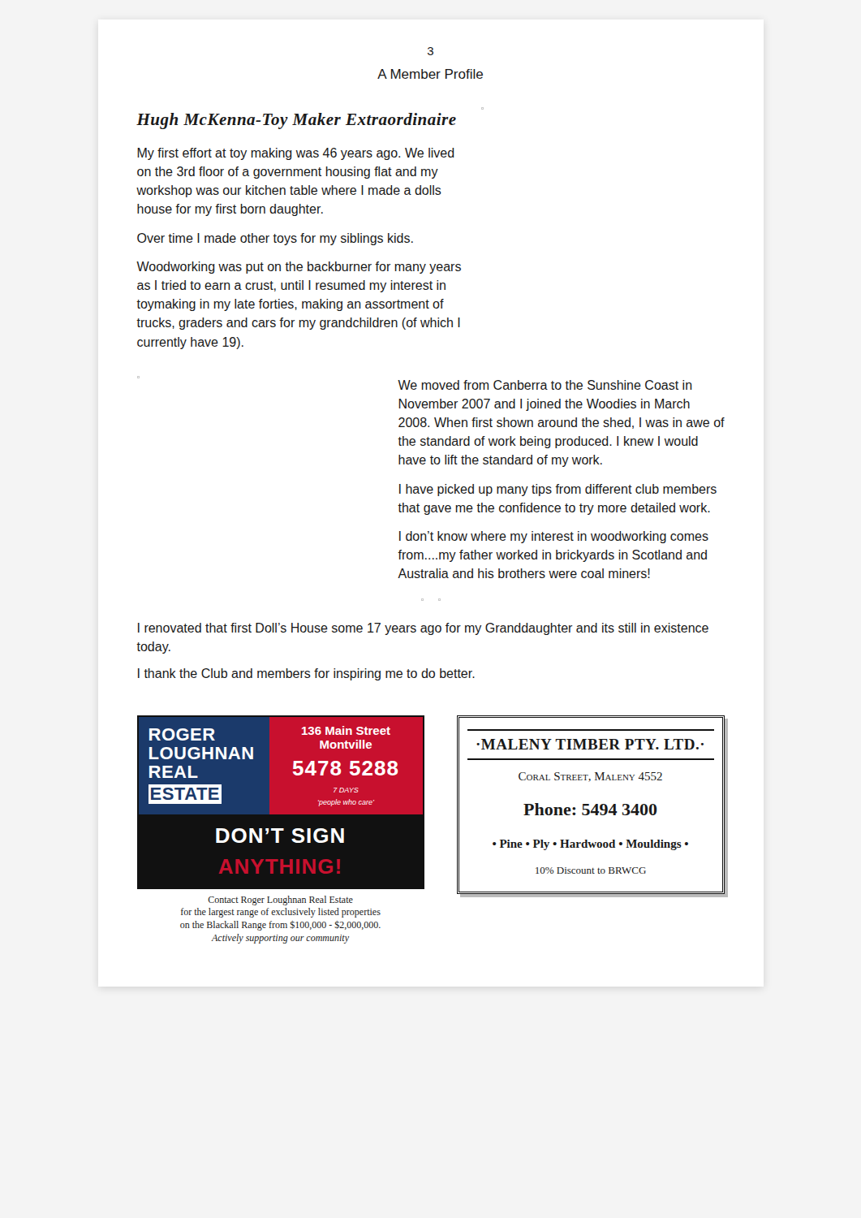3
A Member Profile
Hugh McKenna-Toy Maker Extraordinaire
My first effort at toy making was 46 years ago. We lived on the 3rd floor of a government housing flat and my workshop was our kitchen table where I made a dolls house for my first born daughter.
Over time I made other toys for my siblings kids.
Woodworking was put on the backburner for many years as I tried to earn a crust, until I resumed my interest in toymaking in my late forties, making an assortment of trucks, graders and cars for my grandchildren (of which I currently have 19).
We moved from Canberra to the Sunshine Coast in November 2007 and I joined the Woodies in March 2008. When first shown around the shed, I was in awe of the standard of work being produced. I knew I would have to lift the standard of my work.
I have picked up many tips from different club members that gave me the confidence to try more detailed work.
I don’t know where my interest in woodworking comes from....my father worked in brickyards in Scotland and Australia and his brothers were coal miners!
I renovated that first Doll’s House some 17 years ago for my Granddaughter and its still in existence today.
I thank the Club and members for inspiring me to do better.
ROGER
LOUGHNAN
REAL
ESTATE
136 Main Street
Montville
5478 5288
7 DAYS
‘people who care’
DON’T SIGN
ANYTHING!
Contact Roger Loughnan Real Estate
for the largest range of exclusively listed properties
on the Blackall Range from $100,000 - $2,000,000.
Actively supporting our community
·MALENY TIMBER PTY. LTD.·
Coral Street, Maleny 4552
Phone: 5494 3400
• Pine • Ply • Hardwood • Mouldings •
10% Discount to BRWCG